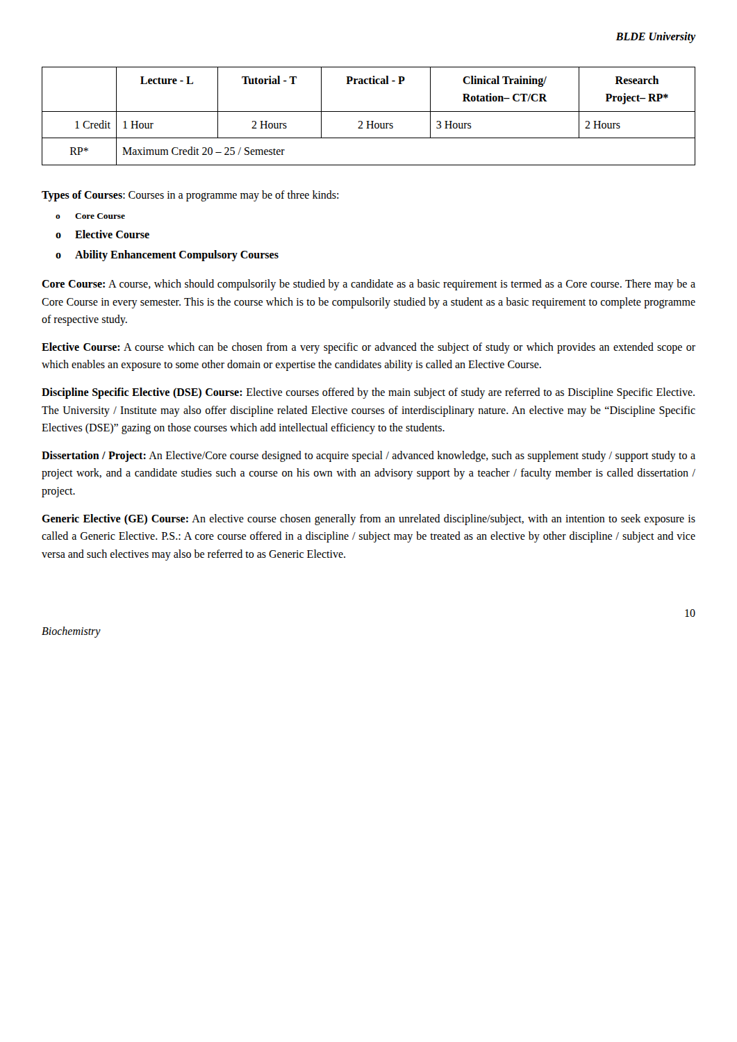BLDE University
| | Lecture - L | Tutorial - T | Practical - P | Clinical Training/ Rotation– CT/CR | Research Project– RP* |
| --- | --- | --- | --- | --- | --- |
| 1 Credit | 1 Hour | 2 Hours | 2 Hours | 3 Hours | 2 Hours |
| RP* | Maximum Credit 20 – 25 / Semester |
Types of Courses: Courses in a programme may be of three kinds:
Core Course
Elective Course
Ability Enhancement Compulsory Courses
Core Course: A course, which should compulsorily be studied by a candidate as a basic requirement is termed as a Core course. There may be a Core Course in every semester. This is the course which is to be compulsorily studied by a student as a basic requirement to complete programme of respective study.
Elective Course: A course which can be chosen from a very specific or advanced the subject of study or which provides an extended scope or which enables an exposure to some other domain or expertise the candidates ability is called an Elective Course.
Discipline Specific Elective (DSE) Course: Elective courses offered by the main subject of study are referred to as Discipline Specific Elective. The University / Institute may also offer discipline related Elective courses of interdisciplinary nature. An elective may be “Discipline Specific Electives (DSE)” gazing on those courses which add intellectual efficiency to the students.
Dissertation / Project: An Elective/Core course designed to acquire special / advanced knowledge, such as supplement study / support study to a project work, and a candidate studies such a course on his own with an advisory support by a teacher / faculty member is called dissertation / project.
Generic Elective (GE) Course: An elective course chosen generally from an unrelated discipline/subject, with an intention to seek exposure is called a Generic Elective. P.S.: A core course offered in a discipline / subject may be treated as an elective by other discipline / subject and vice versa and such electives may also be referred to as Generic Elective.
10
Biochemistry